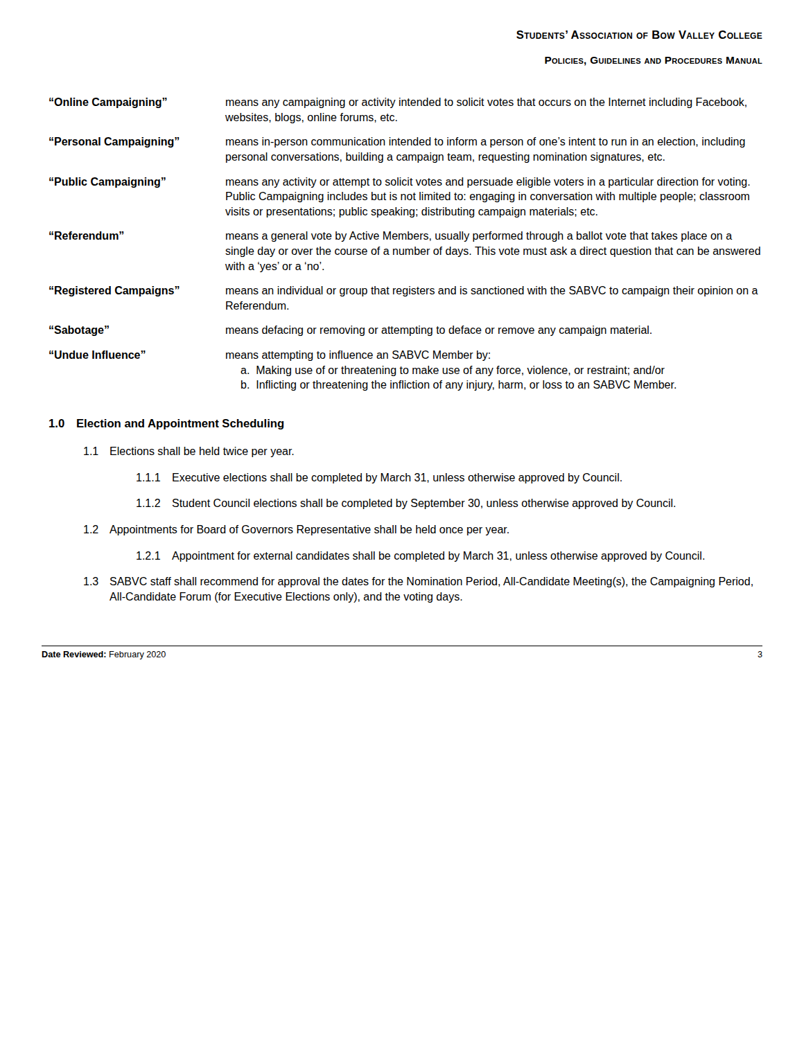Students’ Association of Bow Valley College
Policies, Guidelines and Procedures Manual
“Online Campaigning”
means any campaigning or activity intended to solicit votes that occurs on the Internet including Facebook, websites, blogs, online forums, etc.
“Personal Campaigning”
means in-person communication intended to inform a person of one’s intent to run in an election, including personal conversations, building a campaign team, requesting nomination signatures, etc.
“Public Campaigning”
means any activity or attempt to solicit votes and persuade eligible voters in a particular direction for voting. Public Campaigning includes but is not limited to: engaging in conversation with multiple people; classroom visits or presentations; public speaking; distributing campaign materials; etc.
“Referendum”
means a general vote by Active Members, usually performed through a ballot vote that takes place on a single day or over the course of a number of days. This vote must ask a direct question that can be answered with a ‘yes’ or a ‘no’.
“Registered Campaigns”
means an individual or group that registers and is sanctioned with the SABVC to campaign their opinion on a Referendum.
“Sabotage”
means defacing or removing or attempting to deface or remove any campaign material.
“Undue Influence”
means attempting to influence an SABVC Member by: a. Making use of or threatening to make use of any force, violence, or restraint; and/or b. Inflicting or threatening the infliction of any injury, harm, or loss to an SABVC Member.
1.0 Election and Appointment Scheduling
1.1 Elections shall be held twice per year.
1.1.1 Executive elections shall be completed by March 31, unless otherwise approved by Council.
1.1.2 Student Council elections shall be completed by September 30, unless otherwise approved by Council.
1.2 Appointments for Board of Governors Representative shall be held once per year.
1.2.1 Appointment for external candidates shall be completed by March 31, unless otherwise approved by Council.
1.3 SABVC staff shall recommend for approval the dates for the Nomination Period, All-Candidate Meeting(s), the Campaigning Period, All-Candidate Forum (for Executive Elections only), and the voting days.
Date Reviewed: February 2020
3